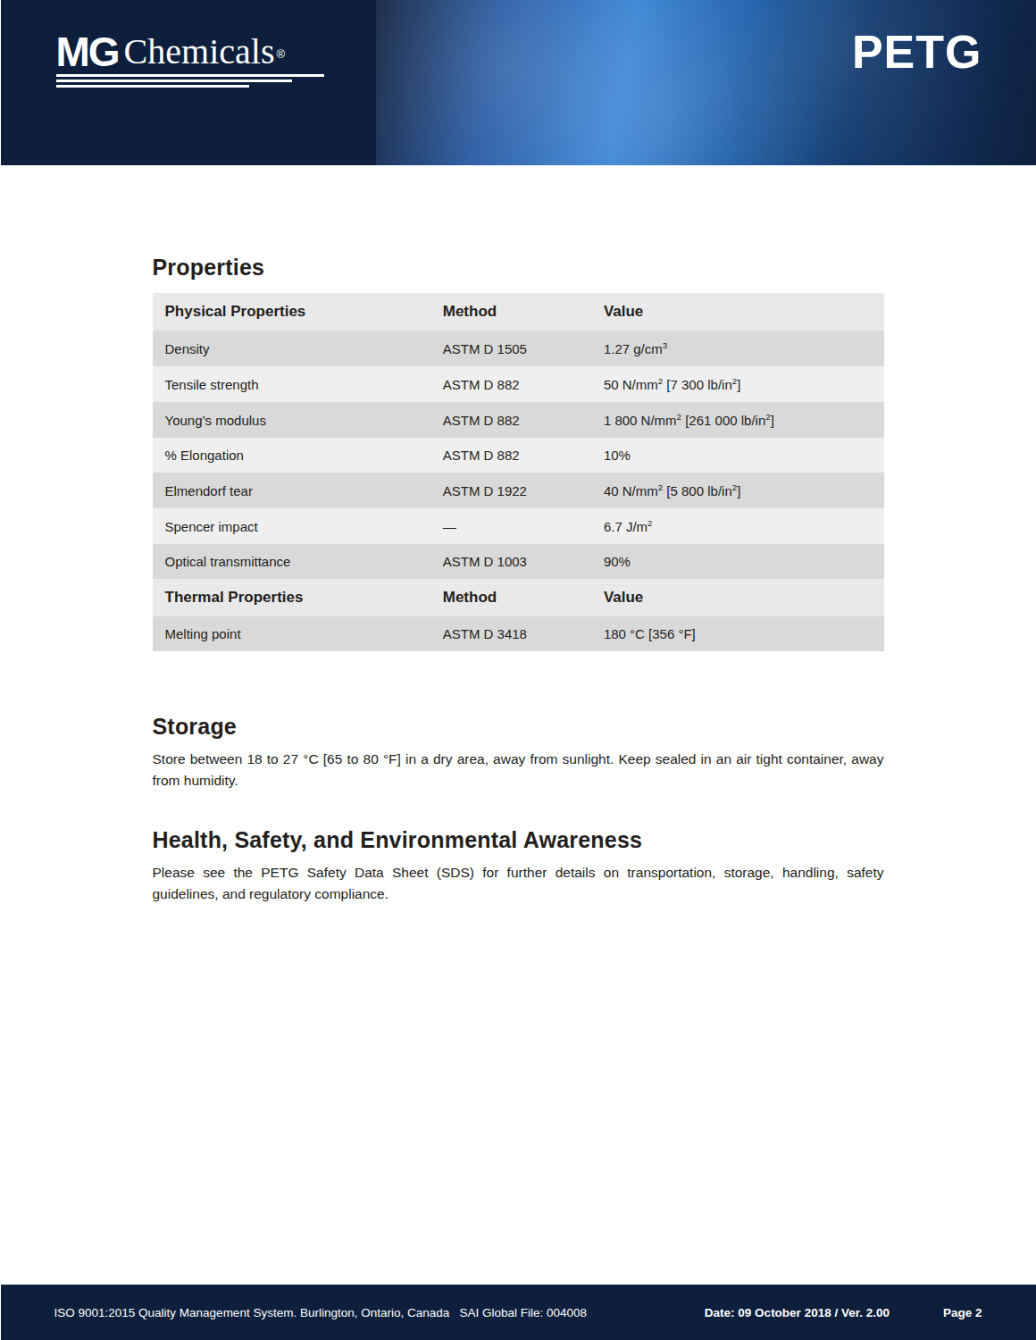MG Chemicals®
PETG
Properties
| Physical Properties | Method | Value |
| Density | ASTM D 1505 | 1.27 g/cm 3 |
| Tensile strength | ASTM D 882 | 50 N/mm 2 [7 300 lb/in 2 ] |
| Young’s modulus | ASTM D 882 | 1 800 N/mm 2 [261 000 lb/in 2 ] |
| % Elongation | ASTM D 882 | 10% |
| Elmendorf tear | ASTM D 1922 | 40 N/mm 2 [5 800 lb/in 2 ] |
| Spencer impact | — | 6.7 J/m 2 |
| Optical transmittance | ASTM D 1003 | 90% |
| Thermal Properties | Method | Value |
| Melting point | ASTM D 3418 | 180 °C [356 °F] |
Storage
Store between 18 to 27 °C [65 to 80 °F] in a dry area, away from sunlight. Keep sealed in an air tight container, away from humidity.
Health, Safety, and Environmental Awareness
Please see the PETG Safety Data Sheet (SDS) for further details on transportation, storage, handling, safety guidelines, and regulatory compliance.
ISO 9001:2015 Quality Management System. Burlington, Ontario, Canada SAI Global File: 004008
Date: 09 October 2018 / Ver. 2.00 Page 2